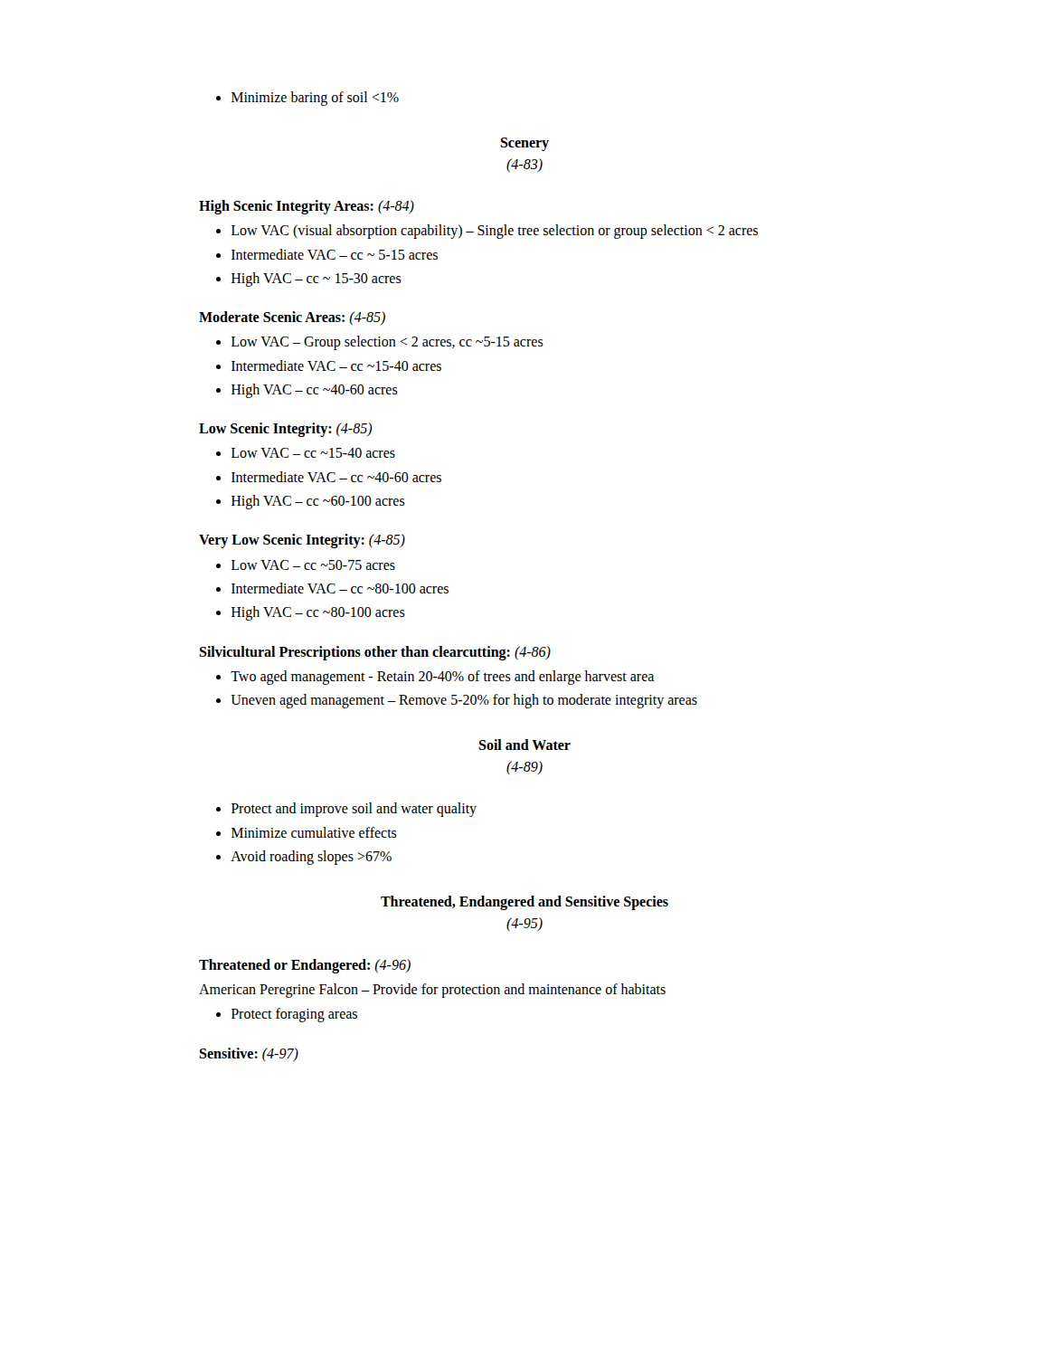Minimize baring of soil <1%
Scenery
(4-83)
High Scenic Integrity Areas: (4-84)
Low VAC (visual absorption capability) – Single tree selection or group selection < 2 acres
Intermediate VAC – cc ~ 5-15 acres
High VAC – cc ~ 15-30 acres
Moderate Scenic Areas: (4-85)
Low VAC – Group selection < 2 acres, cc ~5-15 acres
Intermediate VAC – cc ~15-40 acres
High VAC – cc ~40-60 acres
Low Scenic Integrity: (4-85)
Low VAC – cc ~15-40 acres
Intermediate VAC – cc ~40-60 acres
High VAC – cc ~60-100 acres
Very Low Scenic Integrity: (4-85)
Low VAC – cc ~50-75 acres
Intermediate VAC – cc ~80-100 acres
High VAC – cc ~80-100 acres
Silvicultural Prescriptions other than clearcutting: (4-86)
Two aged management - Retain 20-40% of trees and enlarge harvest area
Uneven aged management – Remove 5-20% for high to moderate integrity areas
Soil and Water
(4-89)
Protect and improve soil and water quality
Minimize cumulative effects
Avoid roading slopes >67%
Threatened, Endangered and Sensitive Species
(4-95)
Threatened or Endangered: (4-96)
American Peregrine Falcon – Provide for protection and maintenance of habitats
Protect foraging areas
Sensitive: (4-97)